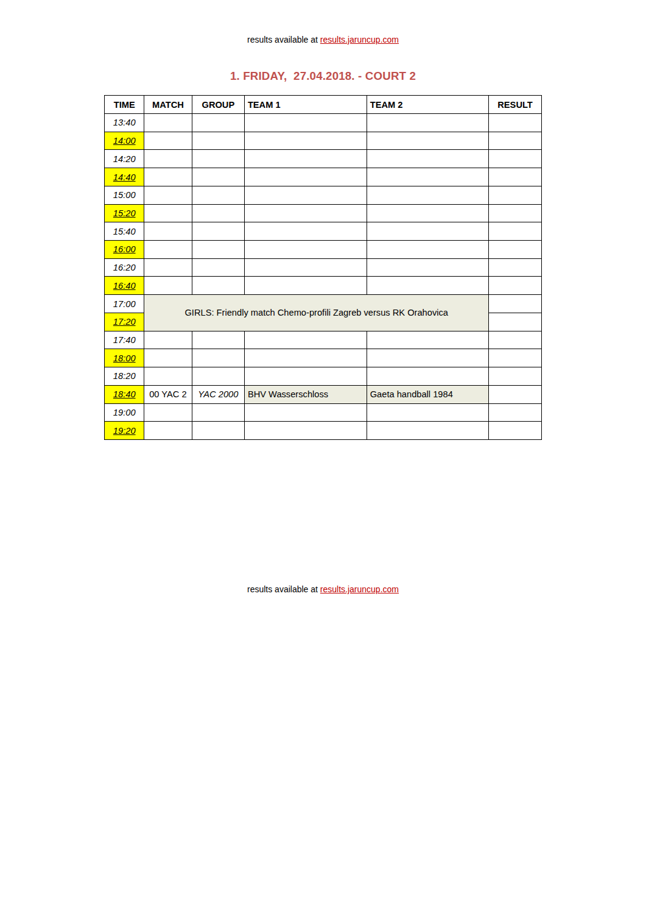results available at results.jaruncup.com
1. FRIDAY, 27.04.2018. - COURT 2
| TIME | MATCH | GROUP | TEAM 1 | TEAM 2 | RESULT |
| --- | --- | --- | --- | --- | --- |
| 13:40 | | | | | |
| 14:00 | | | | | |
| 14:20 | | | | | |
| 14:40 | | | | | |
| 15:00 | | | | | |
| 15:20 | | | | | |
| 15:40 | | | | | |
| 16:00 | | | | | |
| 16:20 | | | | | |
| 16:40 | | | | | |
| 17:00 | GIRLS: Friendly match Chemo-profili Zagreb versus RK Orahovica | |
| 17:20 | |
| 17:40 | | | | | |
| 18:00 | | | | | |
| 18:20 | | | | | |
| 18:40 | 00 YAC 2 | YAC 2000 | BHV Wasserschloss | Gaeta handball 1984 | |
| 19:00 | | | | | |
| 19:20 | | | | | |
results available at results.jaruncup.com